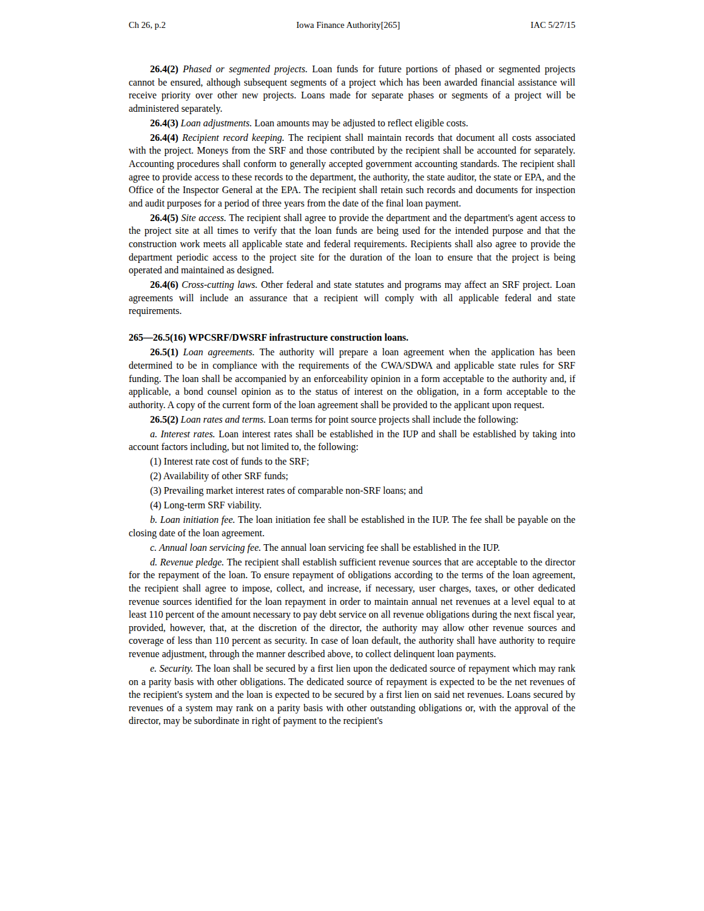Ch 26, p.2 Iowa Finance Authority[265] IAC 5/27/15
26.4(2) Phased or segmented projects. Loan funds for future portions of phased or segmented projects cannot be ensured, although subsequent segments of a project which has been awarded financial assistance will receive priority over other new projects. Loans made for separate phases or segments of a project will be administered separately.
26.4(3) Loan adjustments. Loan amounts may be adjusted to reflect eligible costs.
26.4(4) Recipient record keeping. The recipient shall maintain records that document all costs associated with the project. Moneys from the SRF and those contributed by the recipient shall be accounted for separately. Accounting procedures shall conform to generally accepted government accounting standards. The recipient shall agree to provide access to these records to the department, the authority, the state auditor, the state or EPA, and the Office of the Inspector General at the EPA. The recipient shall retain such records and documents for inspection and audit purposes for a period of three years from the date of the final loan payment.
26.4(5) Site access. The recipient shall agree to provide the department and the department's agent access to the project site at all times to verify that the loan funds are being used for the intended purpose and that the construction work meets all applicable state and federal requirements. Recipients shall also agree to provide the department periodic access to the project site for the duration of the loan to ensure that the project is being operated and maintained as designed.
26.4(6) Cross-cutting laws. Other federal and state statutes and programs may affect an SRF project. Loan agreements will include an assurance that a recipient will comply with all applicable federal and state requirements.
265—26.5(16) WPCSRF/DWSRF infrastructure construction loans.
26.5(1) Loan agreements. The authority will prepare a loan agreement when the application has been determined to be in compliance with the requirements of the CWA/SDWA and applicable state rules for SRF funding. The loan shall be accompanied by an enforceability opinion in a form acceptable to the authority and, if applicable, a bond counsel opinion as to the status of interest on the obligation, in a form acceptable to the authority. A copy of the current form of the loan agreement shall be provided to the applicant upon request.
26.5(2) Loan rates and terms. Loan terms for point source projects shall include the following:
a. Interest rates. Loan interest rates shall be established in the IUP and shall be established by taking into account factors including, but not limited to, the following:
(1) Interest rate cost of funds to the SRF;
(2) Availability of other SRF funds;
(3) Prevailing market interest rates of comparable non-SRF loans; and
(4) Long-term SRF viability.
b. Loan initiation fee. The loan initiation fee shall be established in the IUP. The fee shall be payable on the closing date of the loan agreement.
c. Annual loan servicing fee. The annual loan servicing fee shall be established in the IUP.
d. Revenue pledge. The recipient shall establish sufficient revenue sources that are acceptable to the director for the repayment of the loan. To ensure repayment of obligations according to the terms of the loan agreement, the recipient shall agree to impose, collect, and increase, if necessary, user charges, taxes, or other dedicated revenue sources identified for the loan repayment in order to maintain annual net revenues at a level equal to at least 110 percent of the amount necessary to pay debt service on all revenue obligations during the next fiscal year, provided, however, that, at the discretion of the director, the authority may allow other revenue sources and coverage of less than 110 percent as security. In case of loan default, the authority shall have authority to require revenue adjustment, through the manner described above, to collect delinquent loan payments.
e. Security. The loan shall be secured by a first lien upon the dedicated source of repayment which may rank on a parity basis with other obligations. The dedicated source of repayment is expected to be the net revenues of the recipient's system and the loan is expected to be secured by a first lien on said net revenues. Loans secured by revenues of a system may rank on a parity basis with other outstanding obligations or, with the approval of the director, may be subordinate in right of payment to the recipient's